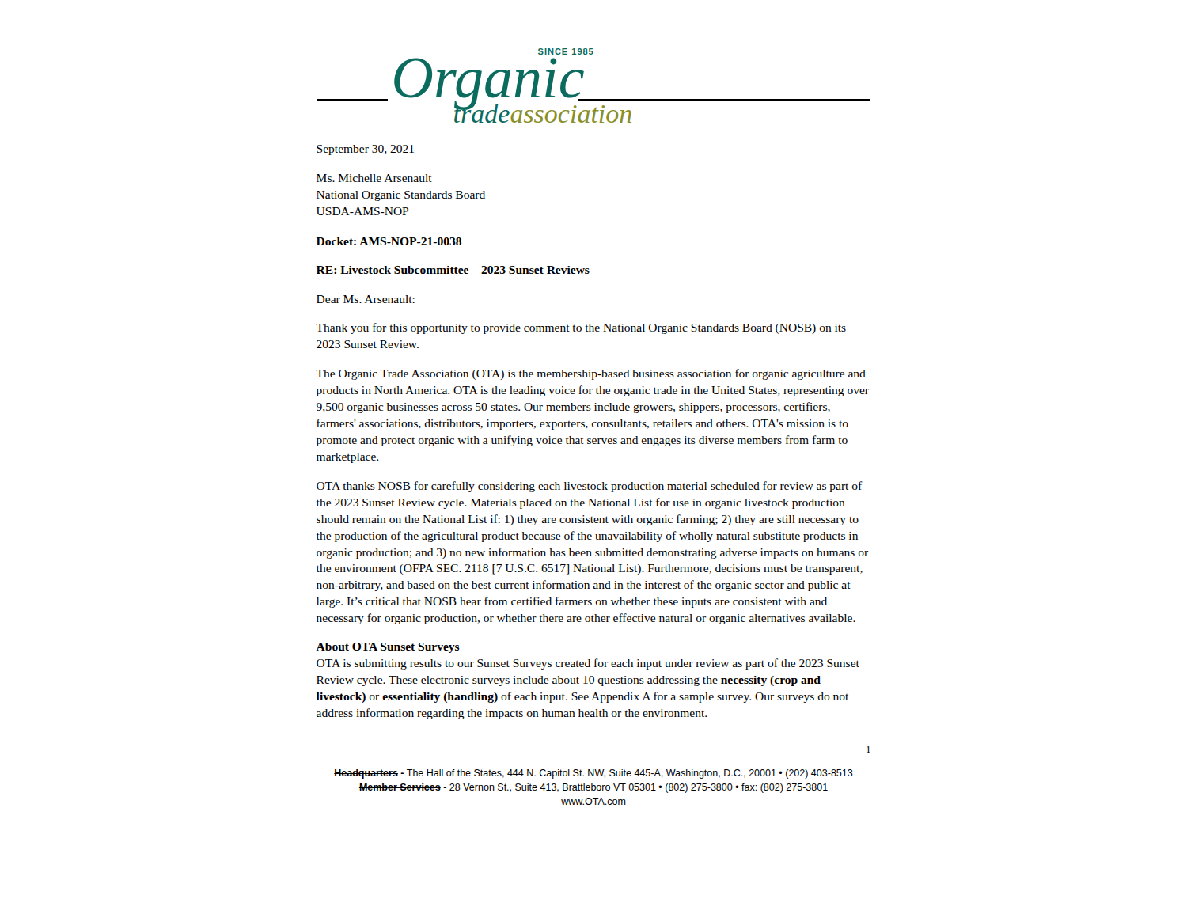SINCE 1985 Organic tradeassociation
September 30, 2021
Ms. Michelle Arsenault
National Organic Standards Board
USDA-AMS-NOP
Docket: AMS-NOP-21-0038
RE: Livestock Subcommittee – 2023 Sunset Reviews
Dear Ms. Arsenault:
Thank you for this opportunity to provide comment to the National Organic Standards Board (NOSB) on its 2023 Sunset Review.
The Organic Trade Association (OTA) is the membership-based business association for organic agriculture and products in North America. OTA is the leading voice for the organic trade in the United States, representing over 9,500 organic businesses across 50 states. Our members include growers, shippers, processors, certifiers, farmers' associations, distributors, importers, exporters, consultants, retailers and others. OTA's mission is to promote and protect organic with a unifying voice that serves and engages its diverse members from farm to marketplace.
OTA thanks NOSB for carefully considering each livestock production material scheduled for review as part of the 2023 Sunset Review cycle. Materials placed on the National List for use in organic livestock production should remain on the National List if: 1) they are consistent with organic farming; 2) they are still necessary to the production of the agricultural product because of the unavailability of wholly natural substitute products in organic production; and 3) no new information has been submitted demonstrating adverse impacts on humans or the environment (OFPA SEC. 2118 [7 U.S.C. 6517] National List). Furthermore, decisions must be transparent, non-arbitrary, and based on the best current information and in the interest of the organic sector and public at large. It’s critical that NOSB hear from certified farmers on whether these inputs are consistent with and necessary for organic production, or whether there are other effective natural or organic alternatives available.
About OTA Sunset Surveys
OTA is submitting results to our Sunset Surveys created for each input under review as part of the 2023 Sunset Review cycle. These electronic surveys include about 10 questions addressing the necessity (crop and livestock) or essentiality (handling) of each input. See Appendix A for a sample survey. Our surveys do not address information regarding the impacts on human health or the environment.
1
Headquarters - The Hall of the States, 444 N. Capitol St. NW, Suite 445-A, Washington, D.C., 20001 • (202) 403-8513
Member Services - 28 Vernon St., Suite 413, Brattleboro VT 05301 • (802) 275-3800 • fax: (802) 275-3801
www.OTA.com